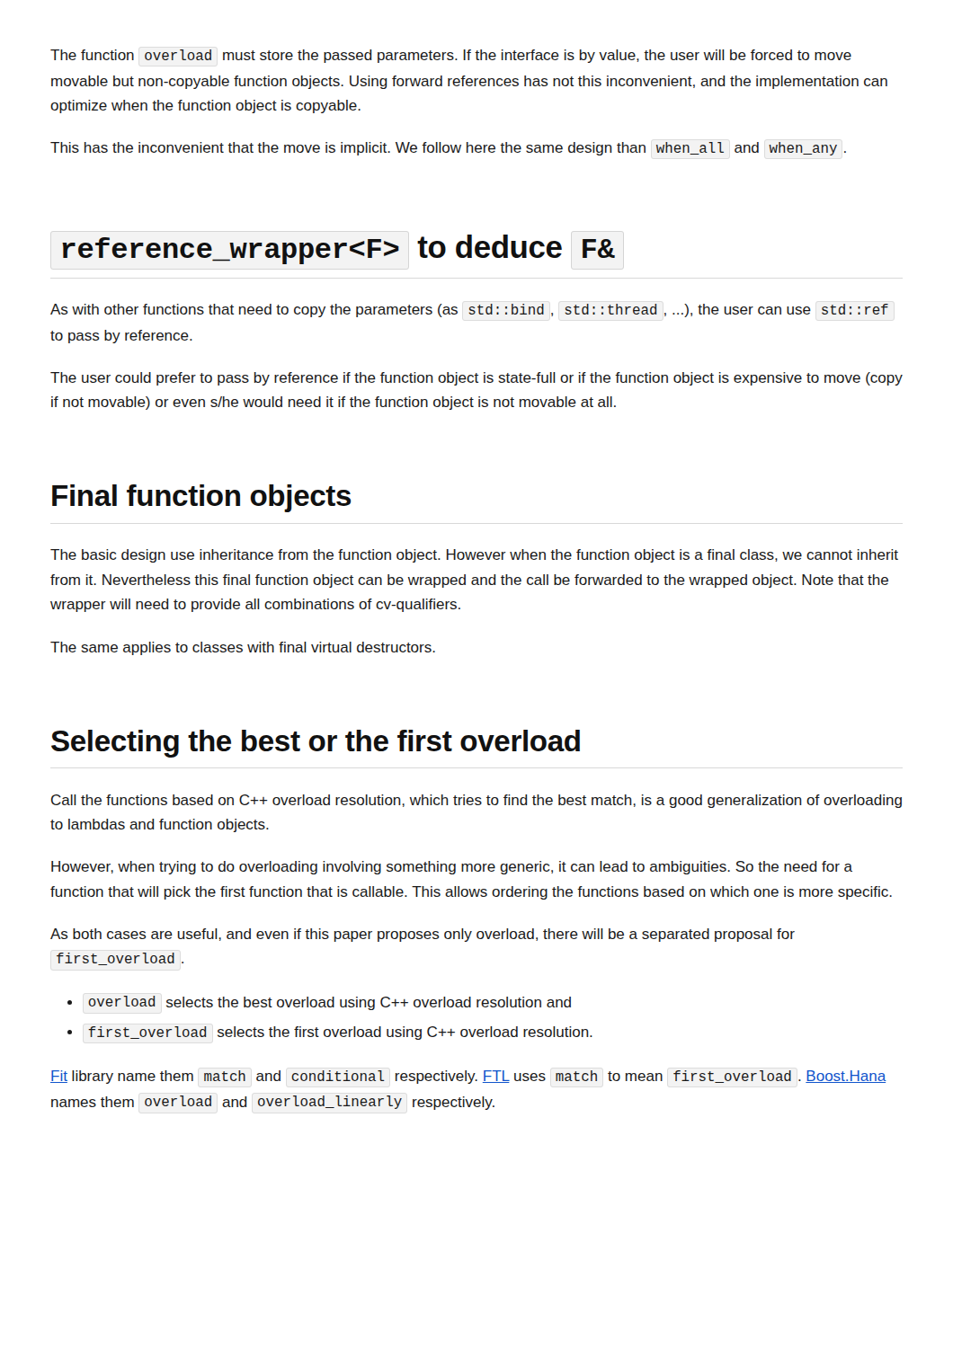The function overload must store the passed parameters. If the interface is by value, the user will be forced to move movable but non-copyable function objects. Using forward references has not this inconvenient, and the implementation can optimize when the function object is copyable.
This has the inconvenient that the move is implicit. We follow here the same design than when_all and when_any.
reference_wrapper<F> to deduce F&
As with other functions that need to copy the parameters (as std::bind, std::thread, ...), the user can use std::ref to pass by reference.
The user could prefer to pass by reference if the function object is state-full or if the function object is expensive to move (copy if not movable) or even s/he would need it if the function object is not movable at all.
Final function objects
The basic design use inheritance from the function object. However when the function object is a final class, we cannot inherit from it. Nevertheless this final function object can be wrapped and the call be forwarded to the wrapped object. Note that the wrapper will need to provide all combinations of cv-qualifiers.
The same applies to classes with final virtual destructors.
Selecting the best or the first overload
Call the functions based on C++ overload resolution, which tries to find the best match, is a good generalization of overloading to lambdas and function objects.
However, when trying to do overloading involving something more generic, it can lead to ambiguities. So the need for a function that will pick the first function that is callable. This allows ordering the functions based on which one is more specific.
As both cases are useful, and even if this paper proposes only overload, there will be a separated proposal for first_overload.
overload selects the best overload using C++ overload resolution and
first_overload selects the first overload using C++ overload resolution.
Fit library name them match and conditional respectively. FTL uses match to mean first_overload. Boost.Hana names them overload and overload_linearly respectively.